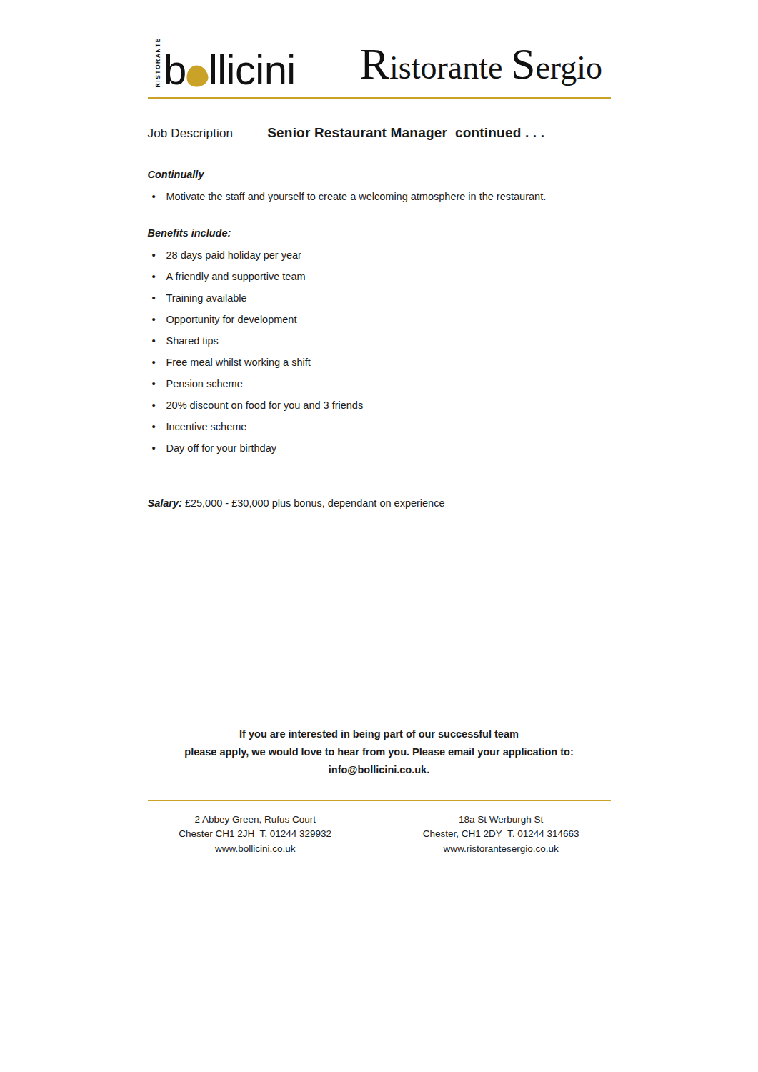Ristorante b llicini
Ristorante Sergio
Job Description Senior Restaurant Manager continued . . .
Continually
Motivate the staff and yourself to create a welcoming atmosphere in the restaurant.
Benefits include:
28 days paid holiday per year
A friendly and supportive team
Training available
Opportunity for development
Shared tips
Free meal whilst working a shift
Pension scheme
20% discount on food for you and 3 friends
Incentive scheme
Day off for your birthday
Salary: £25,000 - £30,000 plus bonus, dependant on experience
If you are interested in being part of our successful team
please apply, we would love to hear from you. Please email your application to: info@bollicini.co.uk.
2 Abbey Green, Rufus Court
Chester CH1 2JH T. 01244 329932
www.bollicini.co.uk
18a St Werburgh St
Chester, CH1 2DY T. 01244 314663
www.ristorantesergio.co.uk